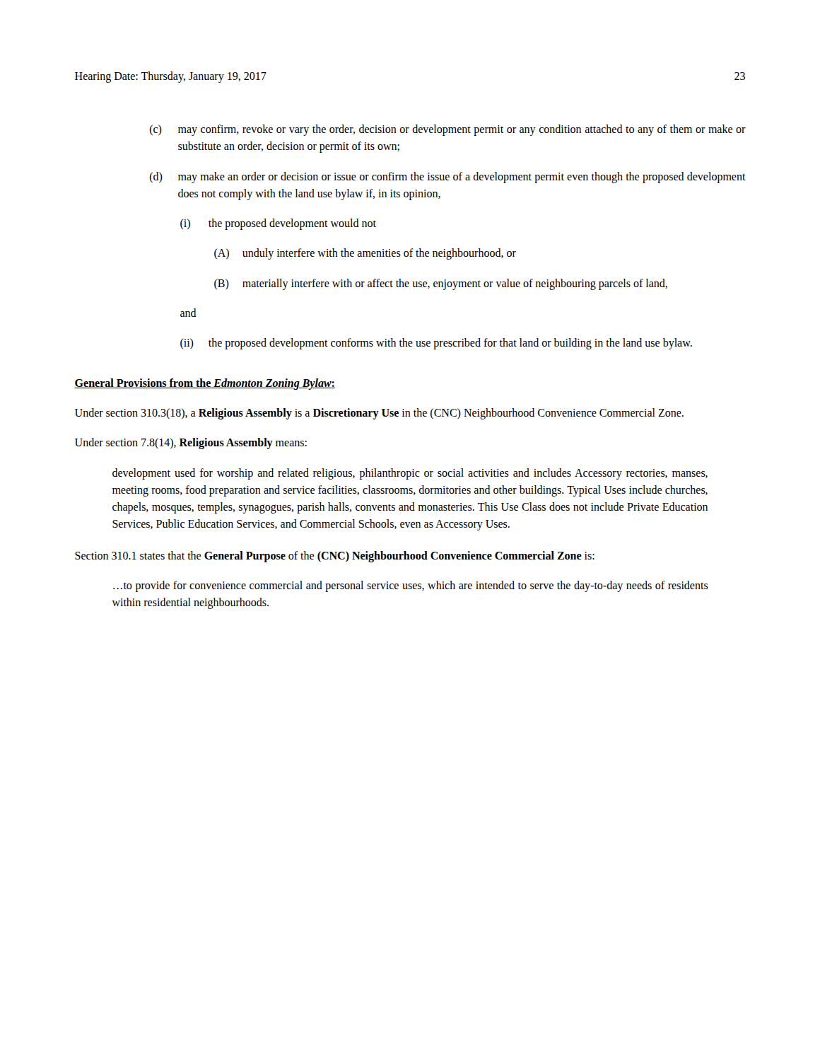Hearing Date: Thursday, January 19, 2017 23
(c) may confirm, revoke or vary the order, decision or development permit or any condition attached to any of them or make or substitute an order, decision or permit of its own;
(d) may make an order or decision or issue or confirm the issue of a development permit even though the proposed development does not comply with the land use bylaw if, in its opinion,
(i) the proposed development would not
(A) unduly interfere with the amenities of the neighbourhood, or
(B) materially interfere with or affect the use, enjoyment or value of neighbouring parcels of land,
and
(ii) the proposed development conforms with the use prescribed for that land or building in the land use bylaw.
General Provisions from the Edmonton Zoning Bylaw:
Under section 310.3(18), a Religious Assembly is a Discretionary Use in the (CNC) Neighbourhood Convenience Commercial Zone.
Under section 7.8(14), Religious Assembly means:
development used for worship and related religious, philanthropic or social activities and includes Accessory rectories, manses, meeting rooms, food preparation and service facilities, classrooms, dormitories and other buildings. Typical Uses include churches, chapels, mosques, temples, synagogues, parish halls, convents and monasteries. This Use Class does not include Private Education Services, Public Education Services, and Commercial Schools, even as Accessory Uses.
Section 310.1 states that the General Purpose of the (CNC) Neighbourhood Convenience Commercial Zone is:
…to provide for convenience commercial and personal service uses, which are intended to serve the day-to-day needs of residents within residential neighbourhoods.